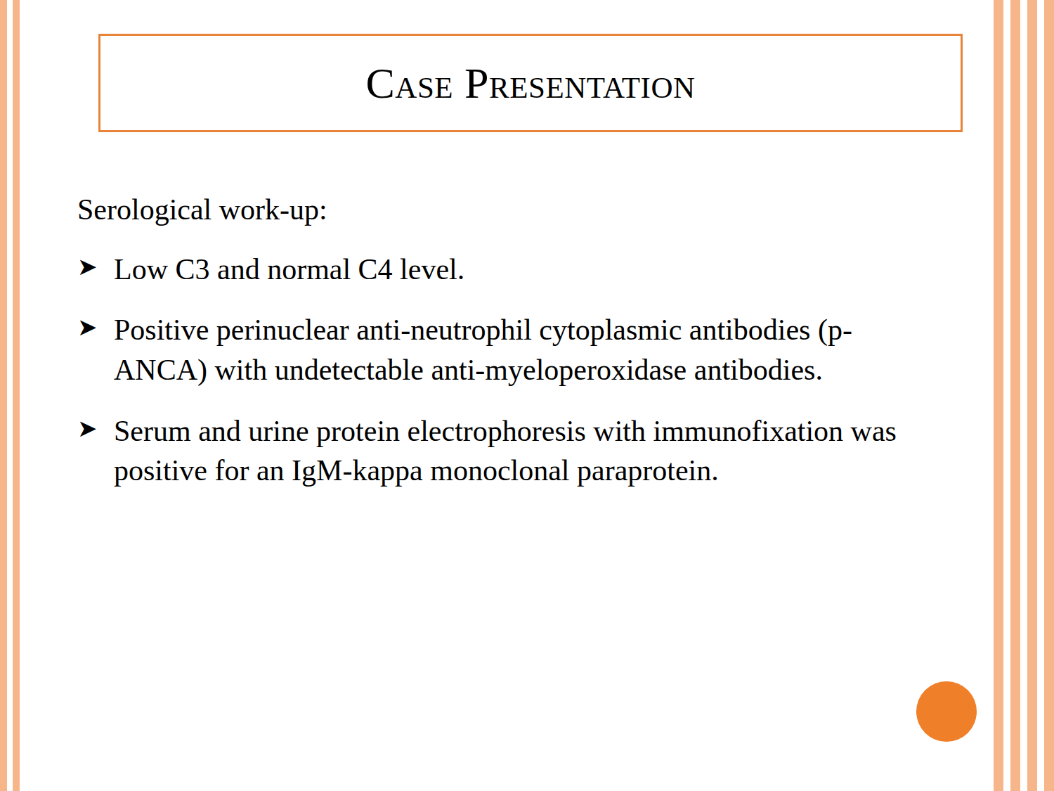Case Presentation
Serological work-up:
Low C3 and normal C4 level.
Positive perinuclear anti-neutrophil cytoplasmic antibodies (p-ANCA) with undetectable anti-myeloperoxidase antibodies.
Serum and urine protein electrophoresis with immunofixation was positive for an IgM-kappa monoclonal paraprotein.